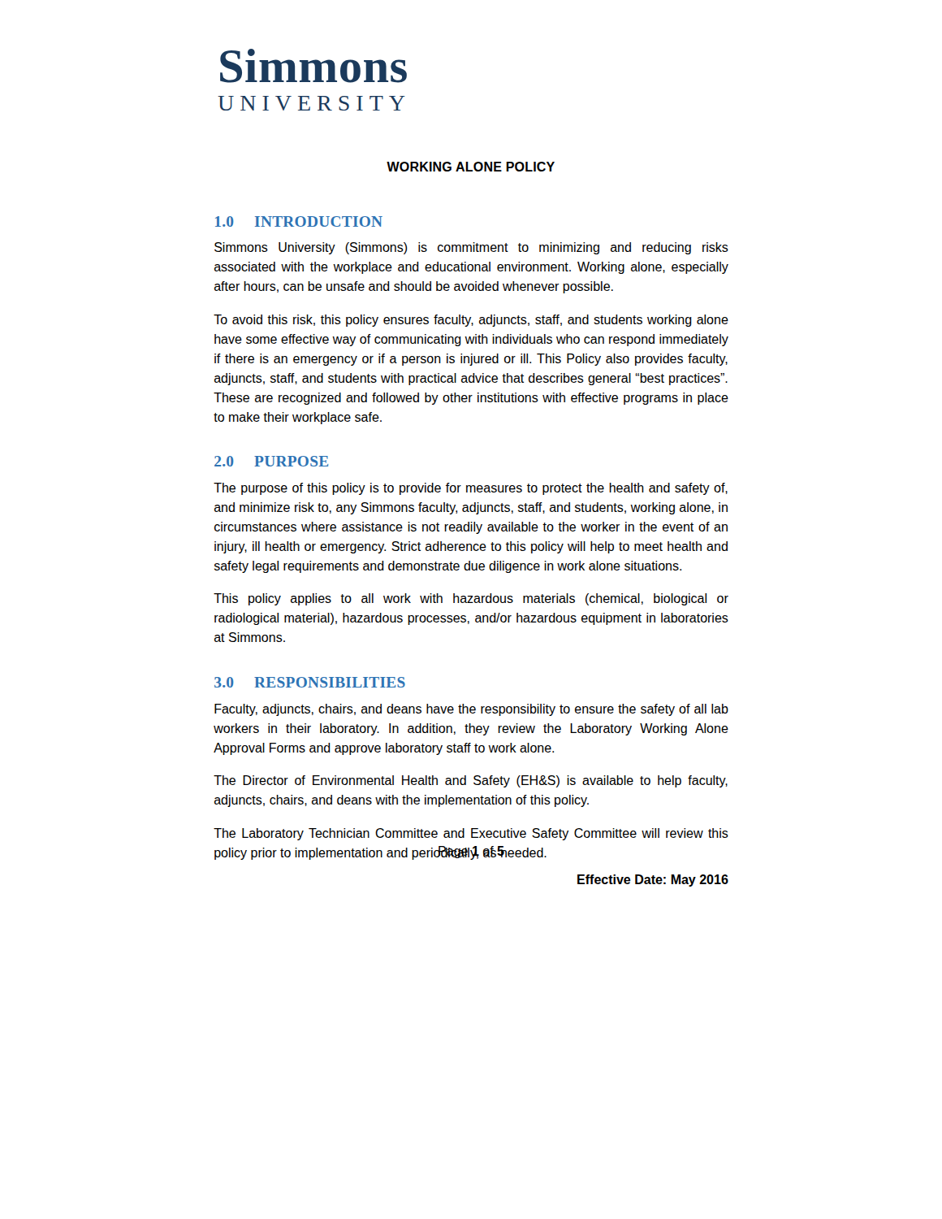Simmons UNIVERSITY
WORKING ALONE POLICY
1.0 INTRODUCTION
Simmons University (Simmons) is commitment to minimizing and reducing risks associated with the workplace and educational environment. Working alone, especially after hours, can be unsafe and should be avoided whenever possible.
To avoid this risk, this policy ensures faculty, adjuncts, staff, and students working alone have some effective way of communicating with individuals who can respond immediately if there is an emergency or if a person is injured or ill. This Policy also provides faculty, adjuncts, staff, and students with practical advice that describes general “best practices”. These are recognized and followed by other institutions with effective programs in place to make their workplace safe.
2.0 PURPOSE
The purpose of this policy is to provide for measures to protect the health and safety of, and minimize risk to, any Simmons faculty, adjuncts, staff, and students, working alone, in circumstances where assistance is not readily available to the worker in the event of an injury, ill health or emergency. Strict adherence to this policy will help to meet health and safety legal requirements and demonstrate due diligence in work alone situations.
This policy applies to all work with hazardous materials (chemical, biological or radiological material), hazardous processes, and/or hazardous equipment in laboratories at Simmons.
3.0 RESPONSIBILITIES
Faculty, adjuncts, chairs, and deans have the responsibility to ensure the safety of all lab workers in their laboratory. In addition, they review the Laboratory Working Alone Approval Forms and approve laboratory staff to work alone.
The Director of Environmental Health and Safety (EH&S) is available to help faculty, adjuncts, chairs, and deans with the implementation of this policy.
The Laboratory Technician Committee and Executive Safety Committee will review this policy prior to implementation and periodically, as needed.
Page 1 of 5
Effective Date: May 2016